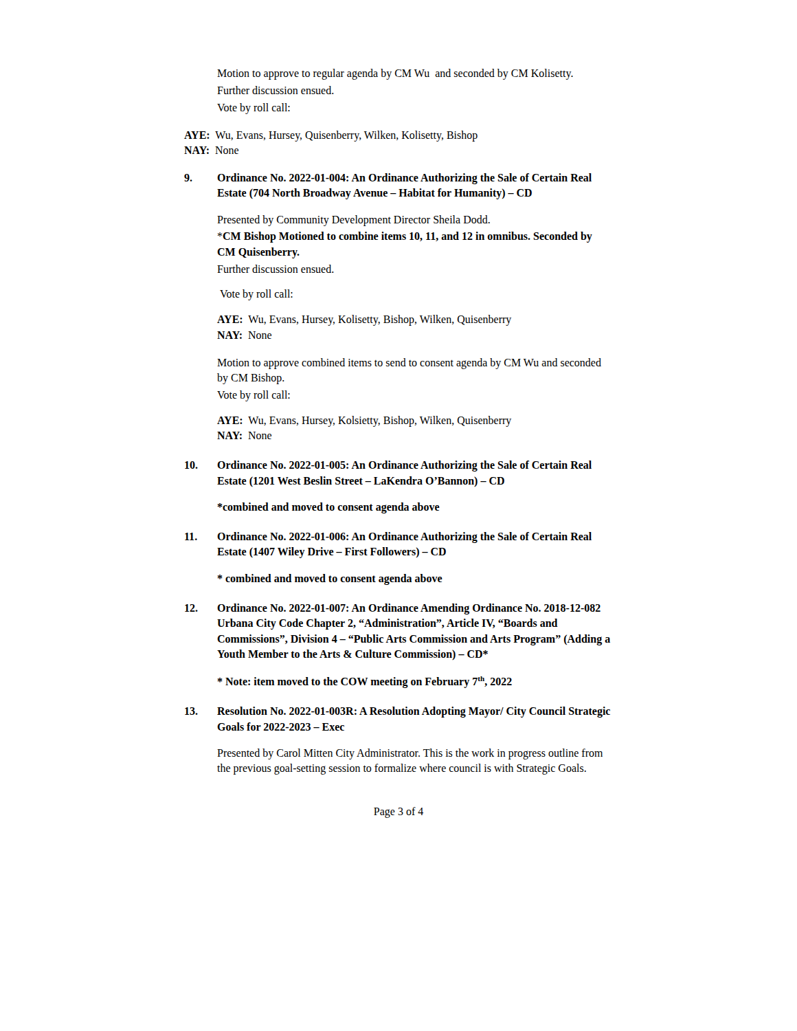Motion to approve to regular agenda by CM Wu and seconded by CM Kolisetty.
Further discussion ensued.
Vote by roll call:
AYE: Wu, Evans, Hursey, Quisenberry, Wilken, Kolisetty, Bishop
NAY: None
Ordinance No. 2022-01-004: An Ordinance Authorizing the Sale of Certain Real Estate (704 North Broadway Avenue – Habitat for Humanity) – CD
Presented by Community Development Director Sheila Dodd.
*CM Bishop Motioned to combine items 10, 11, and 12 in omnibus. Seconded by CM Quisenberry.
Further discussion ensued.
Vote by roll call:
AYE: Wu, Evans, Hursey, Kolisetty, Bishop, Wilken, Quisenberry
NAY: None
Motion to approve combined items to send to consent agenda by CM Wu and seconded by CM Bishop.
Vote by roll call:
AYE: Wu, Evans, Hursey, Kolsietty, Bishop, Wilken, Quisenberry
NAY: None
Ordinance No. 2022-01-005: An Ordinance Authorizing the Sale of Certain Real Estate (1201 West Beslin Street – LaKendra O’Bannon) – CD
*combined and moved to consent agenda above
Ordinance No. 2022-01-006: An Ordinance Authorizing the Sale of Certain Real Estate (1407 Wiley Drive – First Followers) – CD
* combined and moved to consent agenda above
Ordinance No. 2022-01-007: An Ordinance Amending Ordinance No. 2018-12-082 Urbana City Code Chapter 2, “Administration”, Article IV, “Boards and Commissions”, Division 4 – “Public Arts Commission and Arts Program” (Adding a Youth Member to the Arts & Culture Commission) – CD*
* Note: item moved to the COW meeting on February 7th, 2022
Resolution No. 2022-01-003R: A Resolution Adopting Mayor/ City Council Strategic Goals for 2022-2023 – Exec
Presented by Carol Mitten City Administrator. This is the work in progress outline from the previous goal-setting session to formalize where council is with Strategic Goals.
Page 3 of 4